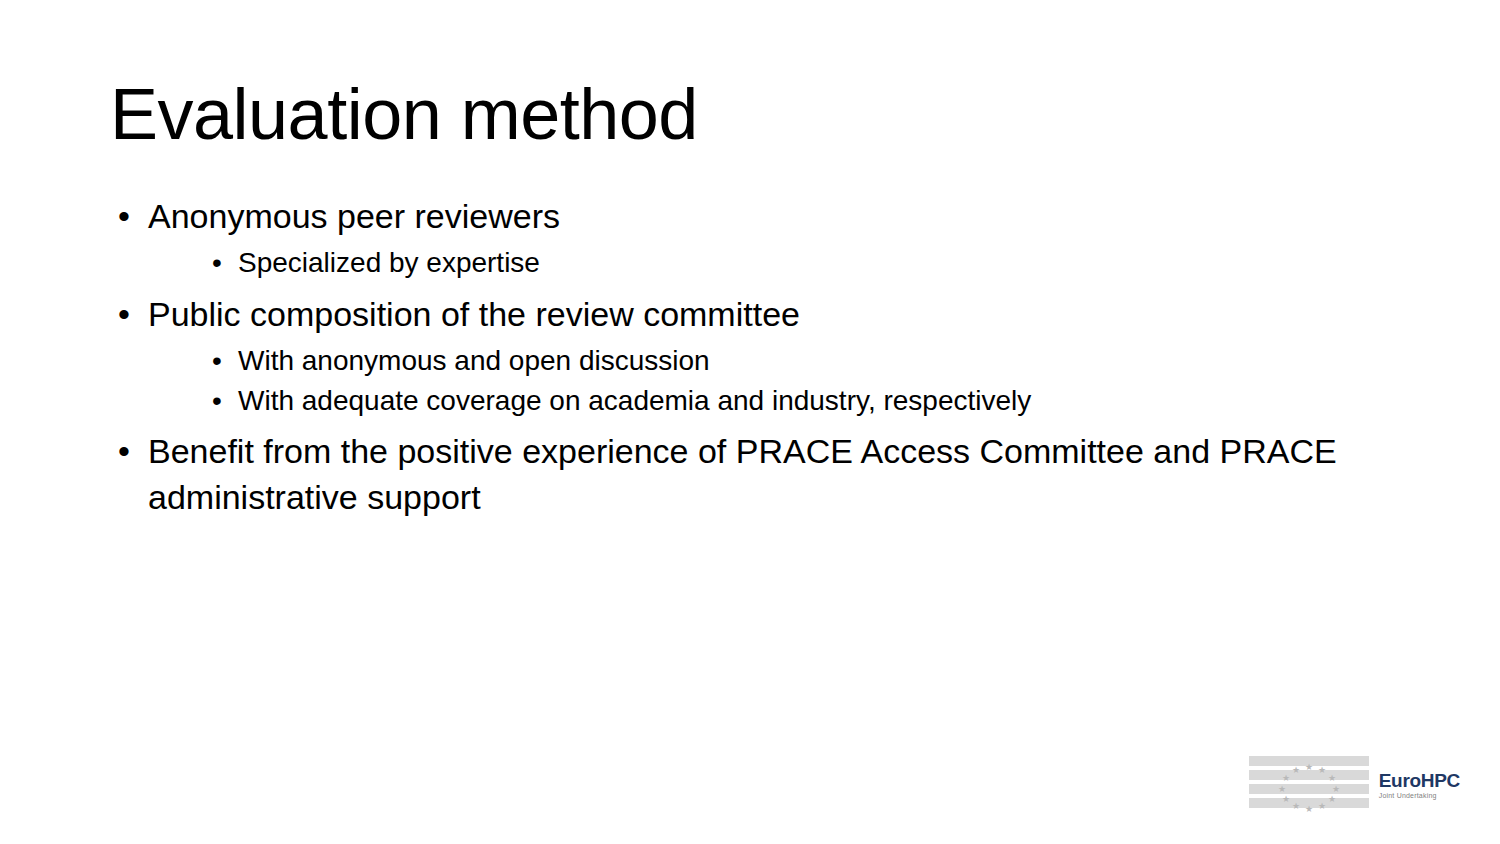Evaluation method
Anonymous peer reviewers
Specialized by expertise
Public composition of the review committee
With anonymous and open discussion
With adequate coverage on academia and industry, respectively
Benefit from the positive experience of PRACE Access Committee and PRACE administrative support
★ ★ ★ ★ ★ ★ ★ ★ ★ ★ ★ ★
EuroHPC
Joint Undertaking